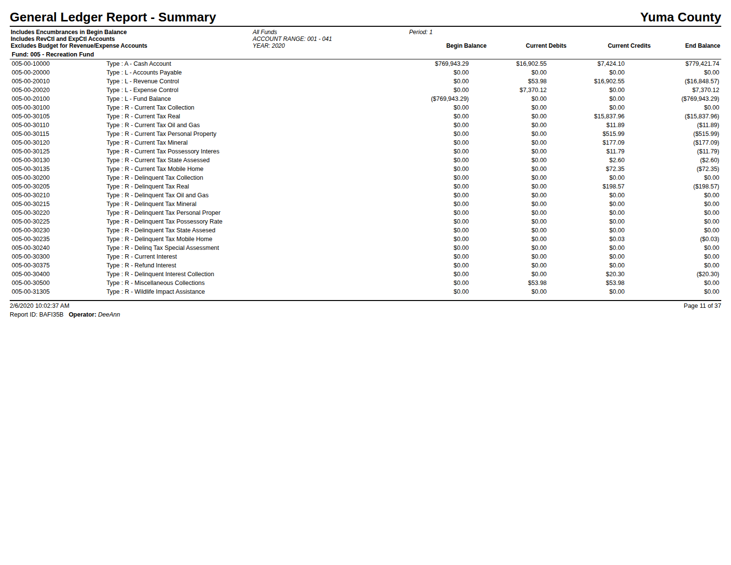General Ledger Report - Summary
Yuma County
| Includes Encumbrances in Begin Balance | All Funds | Period: 1 |
| Includes RevCtl and ExpCtl Accounts | ACCOUNT RANGE: 001 - 041 | | |
| Excludes Budget for Revenue/Expense Accounts | YEAR: 2020 | Begin Balance | Current Debits | Current Credits | End Balance |
| Fund: 005 - Recreation Fund |
| 005-00-10000 | Type : A - Cash Account | $769,943.29 | $16,902.55 | $7,424.10 | $779,421.74 |
| 005-00-20000 | Type : L - Accounts Payable | $0.00 | $0.00 | $0.00 | $0.00 |
| 005-00-20010 | Type : L - Revenue Control | $0.00 | $53.98 | $16,902.55 | ($16,848.57) |
| 005-00-20020 | Type : L - Expense Control | $0.00 | $7,370.12 | $0.00 | $7,370.12 |
| 005-00-20100 | Type : L - Fund Balance | ($769,943.29) | $0.00 | $0.00 | ($769,943.29) |
| 005-00-30100 | Type : R - Current Tax Collection | $0.00 | $0.00 | $0.00 | $0.00 |
| 005-00-30105 | Type : R - Current Tax Real | $0.00 | $0.00 | $15,837.96 | ($15,837.96) |
| 005-00-30110 | Type : R - Current Tax Oil and Gas | $0.00 | $0.00 | $11.89 | ($11.89) |
| 005-00-30115 | Type : R - Current Tax Personal Property | $0.00 | $0.00 | $515.99 | ($515.99) |
| 005-00-30120 | Type : R - Current Tax Mineral | $0.00 | $0.00 | $177.09 | ($177.09) |
| 005-00-30125 | Type : R - Current Tax Possessory Interes | $0.00 | $0.00 | $11.79 | ($11.79) |
| 005-00-30130 | Type : R - Current Tax State Assessed | $0.00 | $0.00 | $2.60 | ($2.60) |
| 005-00-30135 | Type : R - Current Tax Mobile Home | $0.00 | $0.00 | $72.35 | ($72.35) |
| 005-00-30200 | Type : R - Delinquent Tax Collection | $0.00 | $0.00 | $0.00 | $0.00 |
| 005-00-30205 | Type : R - Delinquent Tax Real | $0.00 | $0.00 | $198.57 | ($198.57) |
| 005-00-30210 | Type : R - Delinquent Tax Oil and Gas | $0.00 | $0.00 | $0.00 | $0.00 |
| 005-00-30215 | Type : R - Delinquent Tax Mineral | $0.00 | $0.00 | $0.00 | $0.00 |
| 005-00-30220 | Type : R - Delinquent Tax Personal Proper | $0.00 | $0.00 | $0.00 | $0.00 |
| 005-00-30225 | Type : R - Delinquent Tax Possessory Rate | $0.00 | $0.00 | $0.00 | $0.00 |
| 005-00-30230 | Type : R - Delinquent Tax State Assesed | $0.00 | $0.00 | $0.00 | $0.00 |
| 005-00-30235 | Type : R - Delinquent Tax Mobile Home | $0.00 | $0.00 | $0.03 | ($0.03) |
| 005-00-30240 | Type : R - Delinq Tax Special Assessment | $0.00 | $0.00 | $0.00 | $0.00 |
| 005-00-30300 | Type : R - Current Interest | $0.00 | $0.00 | $0.00 | $0.00 |
| 005-00-30375 | Type : R - Refund Interest | $0.00 | $0.00 | $0.00 | $0.00 |
| 005-00-30400 | Type : R - Delinquent Interest Collection | $0.00 | $0.00 | $20.30 | ($20.30) |
| 005-00-30500 | Type : R - Miscellaneous Collections | $0.00 | $53.98 | $53.98 | $0.00 |
| 005-00-31305 | Type : R - Wildlife Impact Assistance | $0.00 | $0.00 | $0.00 | $0.00 |
2/6/2020 10:02:37 AM
Page 11 of 37
Report ID: BAFI35B Operator: DeeAnn